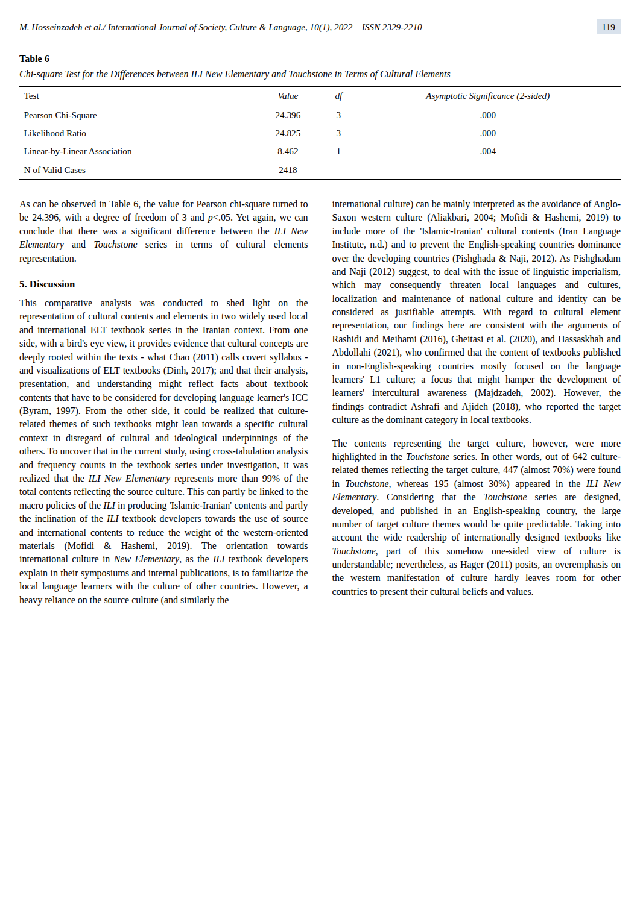M. Hosseinzadeh et al./ International Journal of Society, Culture & Language, 10(1), 2022 ISSN 2329-2210 119
Table 6
Chi-square Test for the Differences between ILI New Elementary and Touchstone in Terms of Cultural Elements
| Test | Value | df | Asymptotic Significance (2-sided) |
| --- | --- | --- | --- |
| Pearson Chi-Square | 24.396 | 3 | .000 |
| Likelihood Ratio | 24.825 | 3 | .000 |
| Linear-by-Linear Association | 8.462 | 1 | .004 |
| N of Valid Cases | 2418 | | |
As can be observed in Table 6, the value for Pearson chi-square turned to be 24.396, with a degree of freedom of 3 and p<.05. Yet again, we can conclude that there was a significant difference between the ILI New Elementary and Touchstone series in terms of cultural elements representation.
5. Discussion
This comparative analysis was conducted to shed light on the representation of cultural contents and elements in two widely used local and international ELT textbook series in the Iranian context. From one side, with a bird's eye view, it provides evidence that cultural concepts are deeply rooted within the texts - what Chao (2011) calls covert syllabus - and visualizations of ELT textbooks (Dinh, 2017); and that their analysis, presentation, and understanding might reflect facts about textbook contents that have to be considered for developing language learner's ICC (Byram, 1997). From the other side, it could be realized that culture-related themes of such textbooks might lean towards a specific cultural context in disregard of cultural and ideological underpinnings of the others. To uncover that in the current study, using cross-tabulation analysis and frequency counts in the textbook series under investigation, it was realized that the ILI New Elementary represents more than 99% of the total contents reflecting the source culture. This can partly be linked to the macro policies of the ILI in producing 'Islamic-Iranian' contents and partly the inclination of the ILI textbook developers towards the use of source and international contents to reduce the weight of the western-oriented materials (Mofidi & Hashemi, 2019). The orientation towards international culture in New Elementary, as the ILI textbook developers explain in their symposiums and internal publications, is to familiarize the local language learners with the culture of other countries. However, a heavy reliance on the source culture (and similarly the
international culture) can be mainly interpreted as the avoidance of Anglo-Saxon western culture (Aliakbari, 2004; Mofidi & Hashemi, 2019) to include more of the 'Islamic-Iranian' cultural contents (Iran Language Institute, n.d.) and to prevent the English-speaking countries dominance over the developing countries (Pishghada & Naji, 2012). As Pishghadam and Naji (2012) suggest, to deal with the issue of linguistic imperialism, which may consequently threaten local languages and cultures, localization and maintenance of national culture and identity can be considered as justifiable attempts. With regard to cultural element representation, our findings here are consistent with the arguments of Rashidi and Meihami (2016), Gheitasi et al. (2020), and Hassaskhah and Abdollahi (2021), who confirmed that the content of textbooks published in non-English-speaking countries mostly focused on the language learners' L1 culture; a focus that might hamper the development of learners' intercultural awareness (Majdzadeh, 2002). However, the findings contradict Ashrafi and Ajideh (2018), who reported the target culture as the dominant category in local textbooks.
The contents representing the target culture, however, were more highlighted in the Touchstone series. In other words, out of 642 culture-related themes reflecting the target culture, 447 (almost 70%) were found in Touchstone, whereas 195 (almost 30%) appeared in the ILI New Elementary. Considering that the Touchstone series are designed, developed, and published in an English-speaking country, the large number of target culture themes would be quite predictable. Taking into account the wide readership of internationally designed textbooks like Touchstone, part of this somehow one-sided view of culture is understandable; nevertheless, as Hager (2011) posits, an overemphasis on the western manifestation of culture hardly leaves room for other countries to present their cultural beliefs and values.